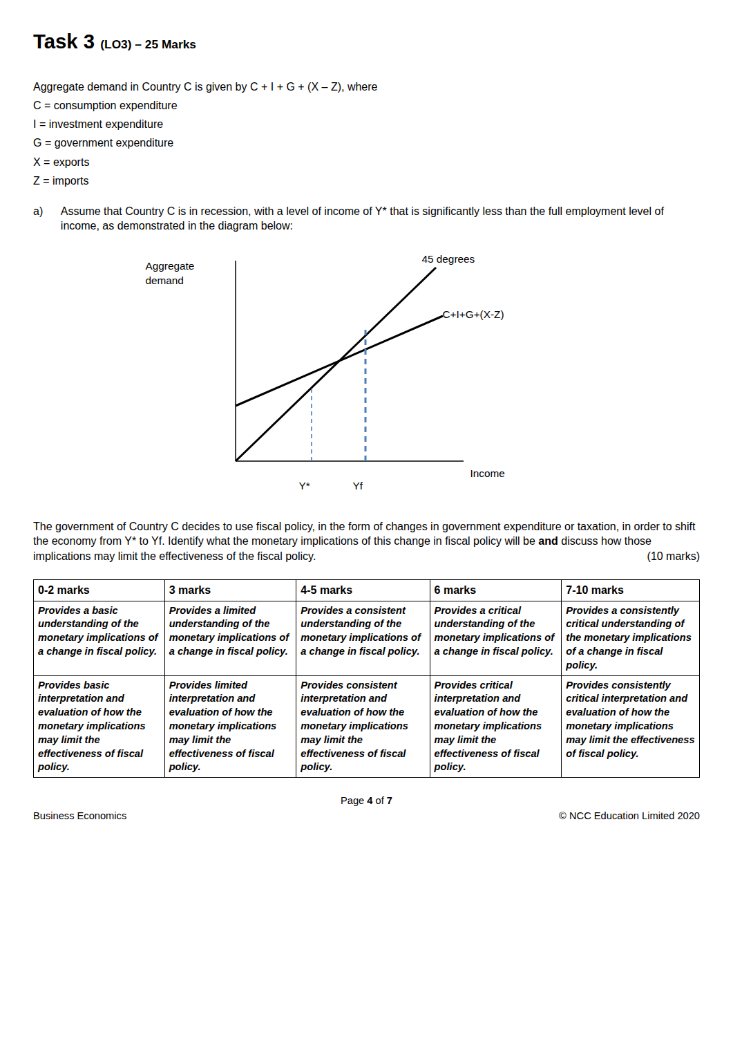Task 3 (LO3) – 25 Marks
Aggregate demand in Country C is given by C + I + G + (X – Z), where
C = consumption expenditure
I = investment expenditure
G = government expenditure
X = exports
Z = imports
a)
Assume that Country C is in recession, with a level of income of Y* that is significantly less than the full employment level of income, as demonstrated in the diagram below:
Aggregate
demand
45 degrees
C+I+G+(X-Z)
Income
Y*
Yf
The government of Country C decides to use fiscal policy, in the form of changes in government expenditure or taxation, in order to shift the economy from Y* to Yf. Identify what the monetary implications of this change in fiscal policy will be and discuss how those implications may limit the effectiveness of the fiscal policy. (10 marks)
| 0-2 marks | 3 marks | 4-5 marks | 6 marks | 7-10 marks |
| --- | --- | --- | --- | --- |
| Provides a basic understanding of the monetary implications of a change in fiscal policy. | Provides a limited understanding of the monetary implications of a change in fiscal policy. | Provides a consistent understanding of the monetary implications of a change in fiscal policy. | Provides a critical understanding of the monetary implications of a change in fiscal policy. | Provides a consistently critical understanding of the monetary implications of a change in fiscal policy. |
| Provides basic interpretation and evaluation of how the monetary implications may limit the effectiveness of fiscal policy. | Provides limited interpretation and evaluation of how the monetary implications may limit the effectiveness of fiscal policy. | Provides consistent interpretation and evaluation of how the monetary implications may limit the effectiveness of fiscal policy. | Provides critical interpretation and evaluation of how the monetary implications may limit the effectiveness of fiscal policy. | Provides consistently critical interpretation and evaluation of how the monetary implications may limit the effectiveness of fiscal policy. |
Page 4 of 7
Business Economics © NCC Education Limited 2020